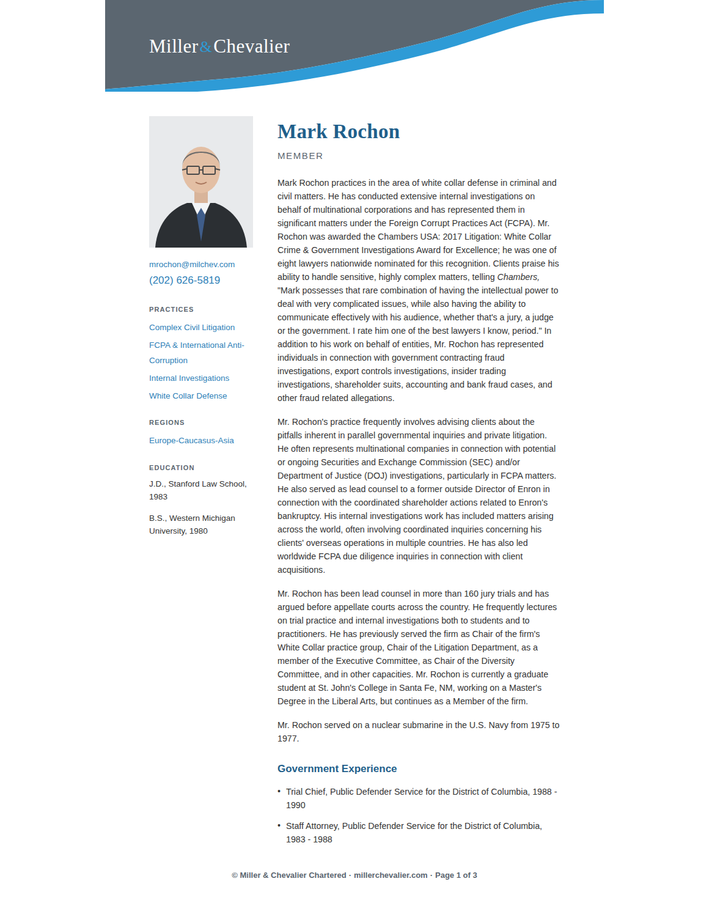Miller&Chevalier
mrochon@milchev.com
(202) 626-5819
Practices
Complex Civil Litigation
FCPA & International Anti-Corruption
Internal Investigations
White Collar Defense
Regions
Europe-Caucasus-Asia
Education
J.D., Stanford Law School, 1983
B.S., Western Michigan University, 1980
Mark Rochon
Member
Mark Rochon practices in the area of white collar defense in criminal and civil matters. He has conducted extensive internal investigations on behalf of multinational corporations and has represented them in significant matters under the Foreign Corrupt Practices Act (FCPA). Mr. Rochon was awarded the Chambers USA: 2017 Litigation: White Collar Crime & Government Investigations Award for Excellence; he was one of eight lawyers nationwide nominated for this recognition. Clients praise his ability to handle sensitive, highly complex matters, telling Chambers, "Mark possesses that rare combination of having the intellectual power to deal with very complicated issues, while also having the ability to communicate effectively with his audience, whether that's a jury, a judge or the government. I rate him one of the best lawyers I know, period." In addition to his work on behalf of entities, Mr. Rochon has represented individuals in connection with government contracting fraud investigations, export controls investigations, insider trading investigations, shareholder suits, accounting and bank fraud cases, and other fraud related allegations.
Mr. Rochon's practice frequently involves advising clients about the pitfalls inherent in parallel governmental inquiries and private litigation. He often represents multinational companies in connection with potential or ongoing Securities and Exchange Commission (SEC) and/or Department of Justice (DOJ) investigations, particularly in FCPA matters. He also served as lead counsel to a former outside Director of Enron in connection with the coordinated shareholder actions related to Enron's bankruptcy. His internal investigations work has included matters arising across the world, often involving coordinated inquiries concerning his clients' overseas operations in multiple countries. He has also led worldwide FCPA due diligence inquiries in connection with client acquisitions.
Mr. Rochon has been lead counsel in more than 160 jury trials and has argued before appellate courts across the country. He frequently lectures on trial practice and internal investigations both to students and to practitioners. He has previously served the firm as Chair of the firm's White Collar practice group, Chair of the Litigation Department, as a member of the Executive Committee, as Chair of the Diversity Committee, and in other capacities. Mr. Rochon is currently a graduate student at St. John's College in Santa Fe, NM, working on a Master's Degree in the Liberal Arts, but continues as a Member of the firm.
Mr. Rochon served on a nuclear submarine in the U.S. Navy from 1975 to 1977.
Government Experience
Trial Chief, Public Defender Service for the District of Columbia, 1988 - 1990
Staff Attorney, Public Defender Service for the District of Columbia, 1983 - 1988
© Miller & Chevalier Chartered·millerchevalier.com·Page 1 of 3